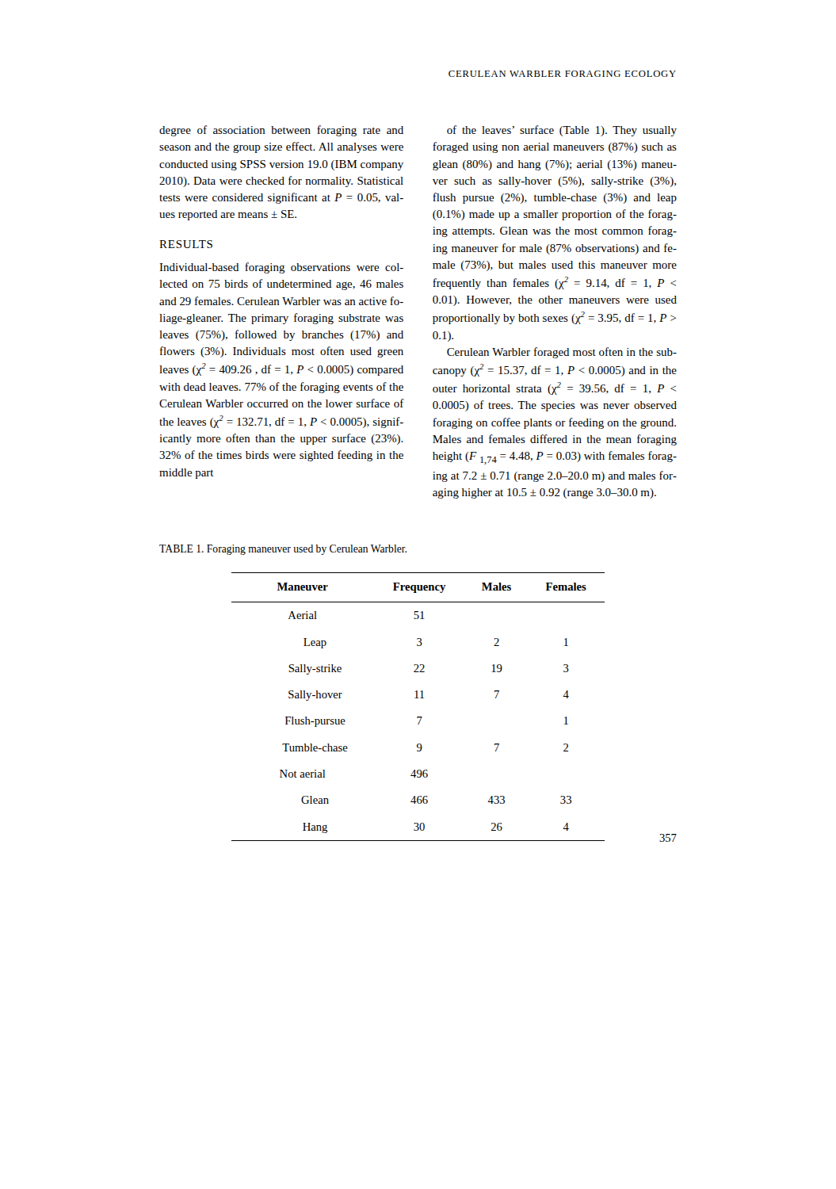CERULEAN WARBLER FORAGING ECOLOGY
degree of association between foraging rate and season and the group size effect. All analyses were conducted using SPSS version 19.0 (IBM company 2010). Data were checked for normality. Statistical tests were considered significant at P = 0.05, values reported are means ± SE.
RESULTS
Individual-based foraging observations were collected on 75 birds of undetermined age, 46 males and 29 females. Cerulean Warbler was an active foliage-gleaner. The primary foraging substrate was leaves (75%), followed by branches (17%) and flowers (3%). Individuals most often used green leaves (χ2 = 409.26 , df = 1, P < 0.0005) compared with dead leaves. 77% of the foraging events of the Cerulean Warbler occurred on the lower surface of the leaves (χ2 = 132.71, df = 1, P < 0.0005), significantly more often than the upper surface (23%). 32% of the times birds were sighted feeding in the middle part
of the leaves’ surface (Table 1). They usually foraged using non aerial maneuvers (87%) such as glean (80%) and hang (7%); aerial (13%) maneuver such as sally-hover (5%), sally-strike (3%), flush pursue (2%), tumble-chase (3%) and leap (0.1%) made up a smaller proportion of the foraging attempts. Glean was the most common foraging maneuver for male (87% observations) and female (73%), but males used this maneuver more frequently than females (χ2 = 9.14, df = 1, P < 0.01). However, the other maneuvers were used proportionally by both sexes (χ2 = 3.95, df = 1, P > 0.1).
Cerulean Warbler foraged most often in the subcanopy (χ2 = 15.37, df = 1, P < 0.0005) and in the outer horizontal strata (χ2 = 39.56, df = 1, P < 0.0005) of trees. The species was never observed foraging on coffee plants or feeding on the ground. Males and females differed in the mean foraging height (F 1,74 = 4.48, P = 0.03) with females foraging at 7.2 ± 0.71 (range 2.0–20.0 m) and males foraging higher at 10.5 ± 0.92 (range 3.0–30.0 m).
TABLE 1. Foraging maneuver used by Cerulean Warbler.
| Maneuver | Frequency | Males | Females |
| --- | --- | --- | --- |
| Aerial | 51 | | |
| Leap | 3 | 2 | 1 |
| Sally-strike | 22 | 19 | 3 |
| Sally-hover | 11 | 7 | 4 |
| Flush-pursue | 7 | | 1 |
| Tumble-chase | 9 | 7 | 2 |
| Not aerial | 496 | | |
| Glean | 466 | 433 | 33 |
| Hang | 30 | 26 | 4 |
357